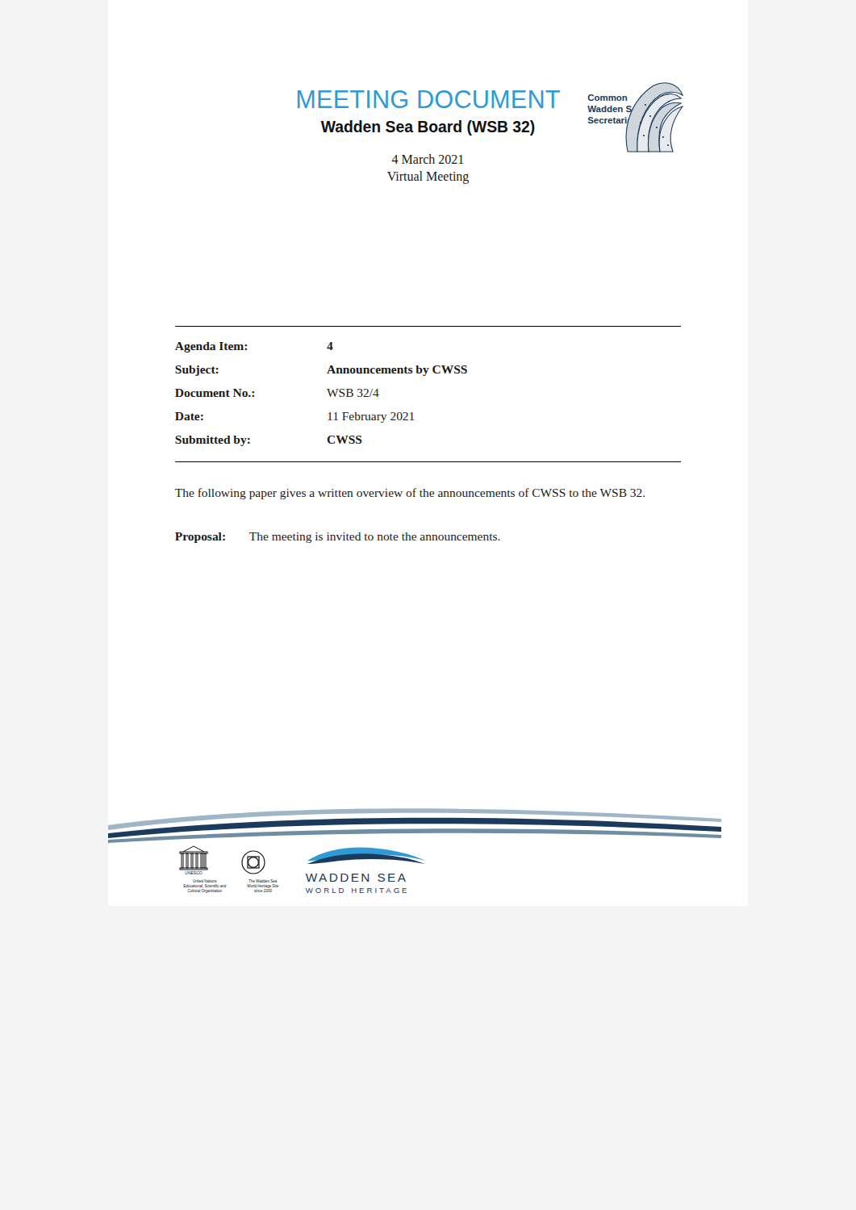Common
Wadden Sea
Secretariat
MEETING DOCUMENT
Wadden Sea Board (WSB 32)
4 March 2021
Virtual Meeting
| Agenda Item: | 4 |
| Subject: | Announcements by CWSS |
| Document No.: | WSB 32/4 |
| Date: | 11 February 2021 |
| Submitted by: | CWSS |
The following paper gives a written overview of the announcements of CWSS to the WSB 32.
Proposal: The meeting is invited to note the announcements.
UNESCO
United Nations
Educational, Scientific and
Cultural Organization
The Wadden Sea
World Heritage Site
since 2009
WADDEN SEA WORLD HERITAGE